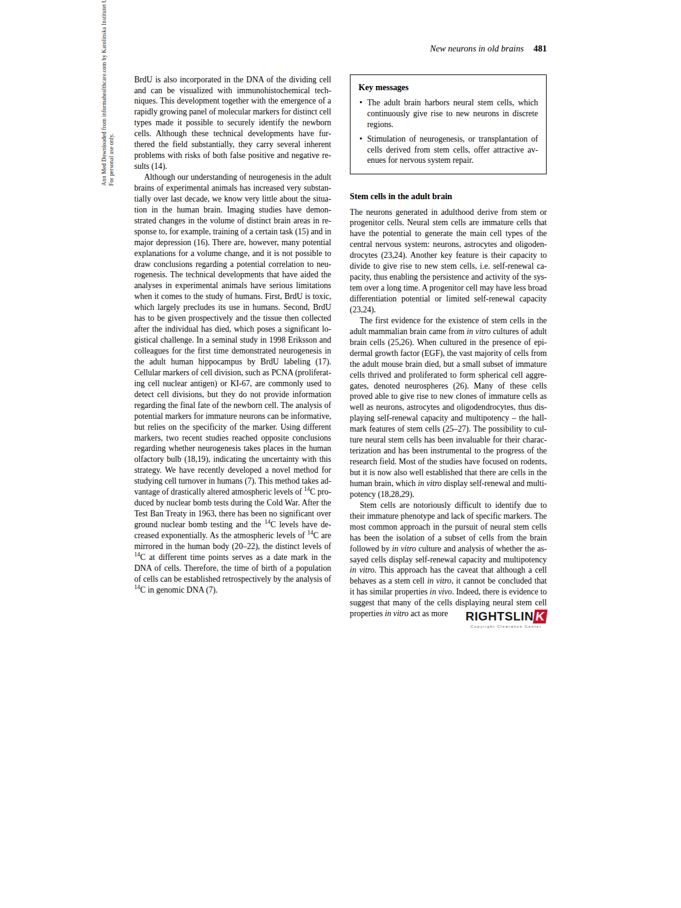Ann Med Downloaded from informahealthcare.com by Karolinska Institutet University Library on 11/03/14
For personal use only.
New neurons in old brains 481
BrdU is also incorporated in the DNA of the dividing cell and can be visualized with immunohistochemical techniques. This development together with the emergence of a rapidly growing panel of molecular markers for distinct cell types made it possible to securely identify the newborn cells. Although these technical developments have furthered the field substantially, they carry several inherent problems with risks of both false positive and negative results (14).
Although our understanding of neurogenesis in the adult brains of experimental animals has increased very substantially over last decade, we know very little about the situation in the human brain. Imaging studies have demonstrated changes in the volume of distinct brain areas in response to, for example, training of a certain task (15) and in major depression (16). There are, however, many potential explanations for a volume change, and it is not possible to draw conclusions regarding a potential correlation to neurogenesis. The technical developments that have aided the analyses in experimental animals have serious limitations when it comes to the study of humans. First, BrdU is toxic, which largely precludes its use in humans. Second, BrdU has to be given prospectively and the tissue then collected after the individual has died, which poses a significant logistical challenge. In a seminal study in 1998 Eriksson and colleagues for the first time demonstrated neurogenesis in the adult human hippocampus by BrdU labeling (17). Cellular markers of cell division, such as PCNA (proliferating cell nuclear antigen) or KI-67, are commonly used to detect cell divisions, but they do not provide information regarding the final fate of the newborn cell. The analysis of potential markers for immature neurons can be informative, but relies on the specificity of the marker. Using different markers, two recent studies reached opposite conclusions regarding whether neurogenesis takes places in the human olfactory bulb (18,19), indicating the uncertainty with this strategy. We have recently developed a novel method for studying cell turnover in humans (7). This method takes advantage of drastically altered atmospheric levels of 14C produced by nuclear bomb tests during the Cold War. After the Test Ban Treaty in 1963, there has been no significant over ground nuclear bomb testing and the 14C levels have decreased exponentially. As the atmospheric levels of 14C are mirrored in the human body (20–22), the distinct levels of 14C at different time points serves as a date mark in the DNA of cells. Therefore, the time of birth of a population of cells can be established retrospectively by the analysis of 14C in genomic DNA (7).
Key messages
The adult brain harbors neural stem cells, which continuously give rise to new neurons in discrete regions.
Stimulation of neurogenesis, or transplantation of cells derived from stem cells, offer attractive avenues for nervous system repair.
Stem cells in the adult brain
The neurons generated in adulthood derive from stem or progenitor cells. Neural stem cells are immature cells that have the potential to generate the main cell types of the central nervous system: neurons, astrocytes and oligodendrocytes (23,24). Another key feature is their capacity to divide to give rise to new stem cells, i.e. self-renewal capacity, thus enabling the persistence and activity of the system over a long time. A progenitor cell may have less broad differentiation potential or limited self-renewal capacity (23,24).
The first evidence for the existence of stem cells in the adult mammalian brain came from in vitro cultures of adult brain cells (25,26). When cultured in the presence of epidermal growth factor (EGF), the vast majority of cells from the adult mouse brain died, but a small subset of immature cells thrived and proliferated to form spherical cell aggregates, denoted neurospheres (26). Many of these cells proved able to give rise to new clones of immature cells as well as neurons, astrocytes and oligodendrocytes, thus displaying self-renewal capacity and multipotency – the hallmark features of stem cells (25–27). The possibility to culture neural stem cells has been invaluable for their characterization and has been instrumental to the progress of the research field. Most of the studies have focused on rodents, but it is now also well established that there are cells in the human brain, which in vitro display self-renewal and multipotency (18,28,29).
Stem cells are notoriously difficult to identify due to their immature phenotype and lack of specific markers. The most common approach in the pursuit of neural stem cells has been the isolation of a subset of cells from the brain followed by in vitro culture and analysis of whether the assayed cells display self-renewal capacity and multipotency in vitro. This approach has the caveat that although a cell behaves as a stem cell in vitro, it cannot be concluded that it has similar properties in vivo. Indeed, there is evidence to suggest that many of the cells displaying neural stem cell properties in vitro act as more
RIGHTSLINK
Copyright Clearance Center